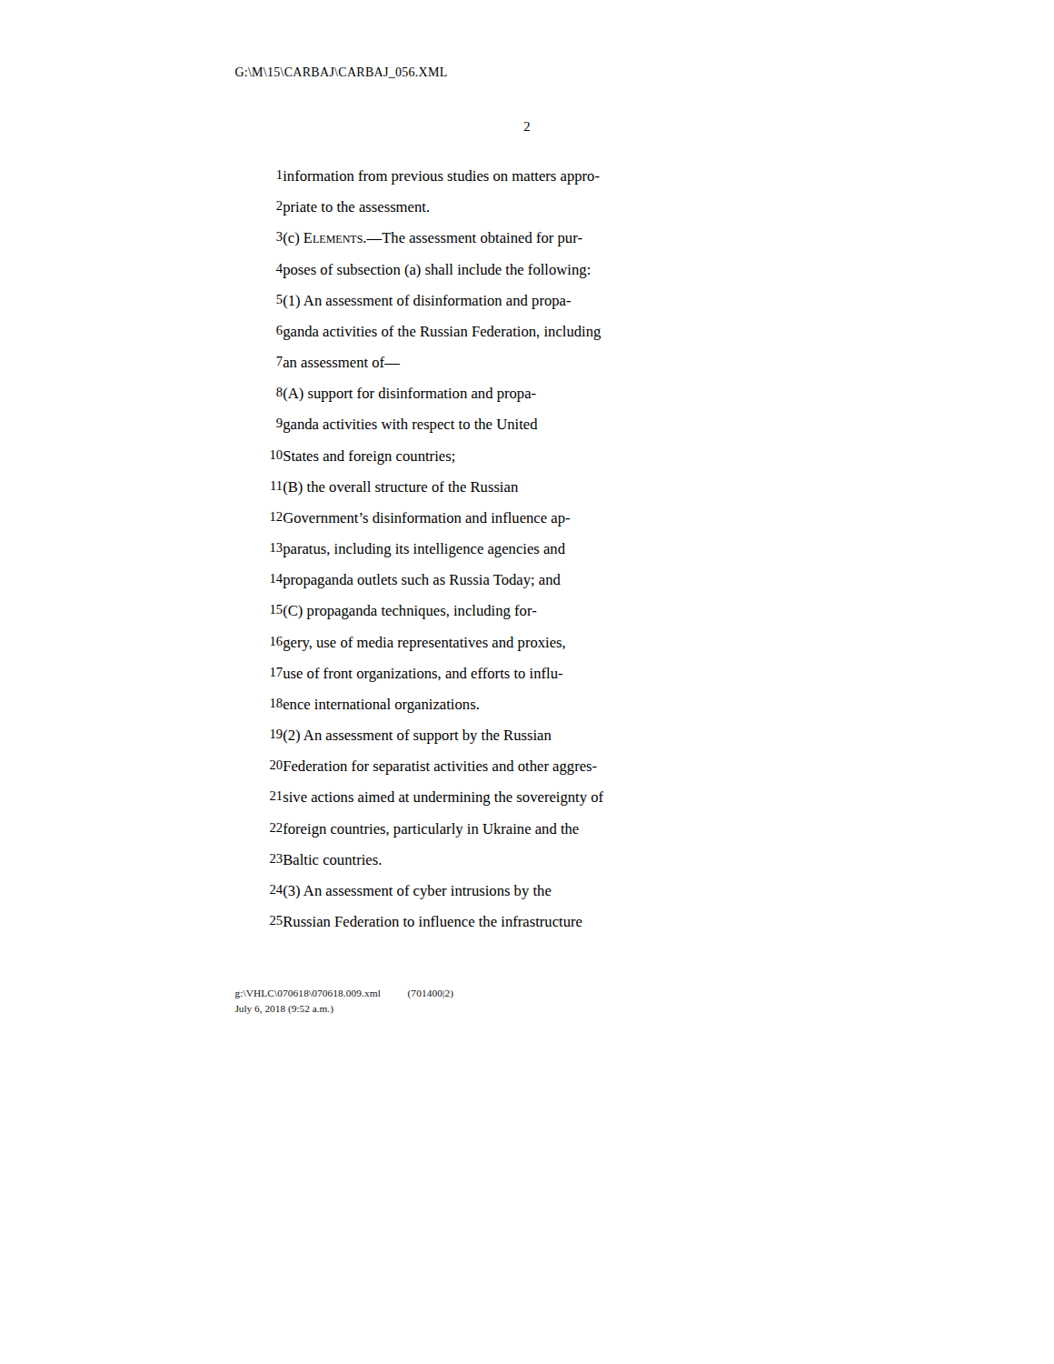G:\M\15\CARBAJ\CARBAJ_056.XML
2
| 1 | information from previous studies on matters appro- |
| 2 | priate to the assessment. |
| 3 | (c) Elements. —The assessment obtained for pur- |
| 4 | poses of subsection (a) shall include the following: |
| 5 | (1) An assessment of disinformation and propa- |
| 6 | ganda activities of the Russian Federation, including |
| 7 | an assessment of— |
| 8 | (A) support for disinformation and propa- |
| 9 | ganda activities with respect to the United |
| 10 | States and foreign countries; |
| 11 | (B) the overall structure of the Russian |
| 12 | Government’s disinformation and influence ap- |
| 13 | paratus, including its intelligence agencies and |
| 14 | propaganda outlets such as Russia Today; and |
| 15 | (C) propaganda techniques, including for- |
| 16 | gery, use of media representatives and proxies, |
| 17 | use of front organizations, and efforts to influ- |
| 18 | ence international organizations. |
| 19 | (2) An assessment of support by the Russian |
| 20 | Federation for separatist activities and other aggres- |
| 21 | sive actions aimed at undermining the sovereignty of |
| 22 | foreign countries, particularly in Ukraine and the |
| 23 | Baltic countries. |
| 24 | (3) An assessment of cyber intrusions by the |
| 25 | Russian Federation to influence the infrastructure |
g:\VHLC\070618\070618.009.xml (701400|2)
July 6, 2018 (9:52 a.m.)